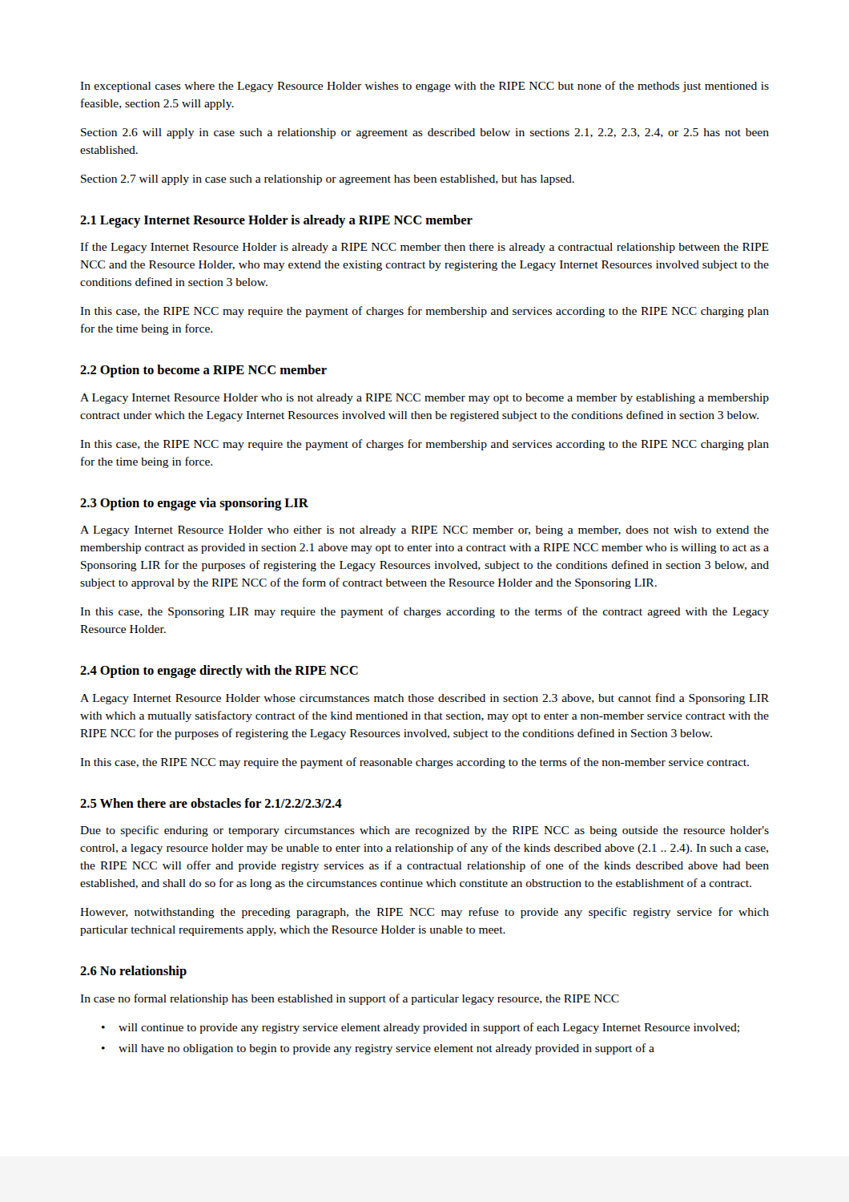In exceptional cases where the Legacy Resource Holder wishes to engage with the RIPE NCC but none of the methods just mentioned is feasible, section 2.5 will apply.
Section 2.6 will apply in case such a relationship or agreement as described below in sections 2.1, 2.2, 2.3, 2.4, or 2.5 has not been established.
Section 2.7 will apply in case such a relationship or agreement has been established, but has lapsed.
2.1 Legacy Internet Resource Holder is already a RIPE NCC member
If the Legacy Internet Resource Holder is already a RIPE NCC member then there is already a contractual relationship between the RIPE NCC and the Resource Holder, who may extend the existing contract by registering the Legacy Internet Resources involved subject to the conditions defined in section 3 below.
In this case, the RIPE NCC may require the payment of charges for membership and services according to the RIPE NCC charging plan for the time being in force.
2.2 Option to become a RIPE NCC member
A Legacy Internet Resource Holder who is not already a RIPE NCC member may opt to become a member by establishing a membership contract under which the Legacy Internet Resources involved will then be registered subject to the conditions defined in section 3 below.
In this case, the RIPE NCC may require the payment of charges for membership and services according to the RIPE NCC charging plan for the time being in force.
2.3 Option to engage via sponsoring LIR
A Legacy Internet Resource Holder who either is not already a RIPE NCC member or, being a member, does not wish to extend the membership contract as provided in section 2.1 above may opt to enter into a contract with a RIPE NCC member who is willing to act as a Sponsoring LIR for the purposes of registering the Legacy Resources involved, subject to the conditions defined in section 3 below, and subject to approval by the RIPE NCC of the form of contract between the Resource Holder and the Sponsoring LIR.
In this case, the Sponsoring LIR may require the payment of charges according to the terms of the contract agreed with the Legacy Resource Holder.
2.4 Option to engage directly with the RIPE NCC
A Legacy Internet Resource Holder whose circumstances match those described in section 2.3 above, but cannot find a Sponsoring LIR with which a mutually satisfactory contract of the kind mentioned in that section, may opt to enter a non-member service contract with the RIPE NCC for the purposes of registering the Legacy Resources involved, subject to the conditions defined in Section 3 below.
In this case, the RIPE NCC may require the payment of reasonable charges according to the terms of the non-member service contract.
2.5 When there are obstacles for 2.1/2.2/2.3/2.4
Due to specific enduring or temporary circumstances which are recognized by the RIPE NCC as being outside the resource holder's control, a legacy resource holder may be unable to enter into a relationship of any of the kinds described above (2.1 .. 2.4). In such a case, the RIPE NCC will offer and provide registry services as if a contractual relationship of one of the kinds described above had been established, and shall do so for as long as the circumstances continue which constitute an obstruction to the establishment of a contract.
However, notwithstanding the preceding paragraph, the RIPE NCC may refuse to provide any specific registry service for which particular technical requirements apply, which the Resource Holder is unable to meet.
2.6 No relationship
In case no formal relationship has been established in support of a particular legacy resource, the RIPE NCC
will continue to provide any registry service element already provided in support of each Legacy Internet Resource involved;
will have no obligation to begin to provide any registry service element not already provided in support of a